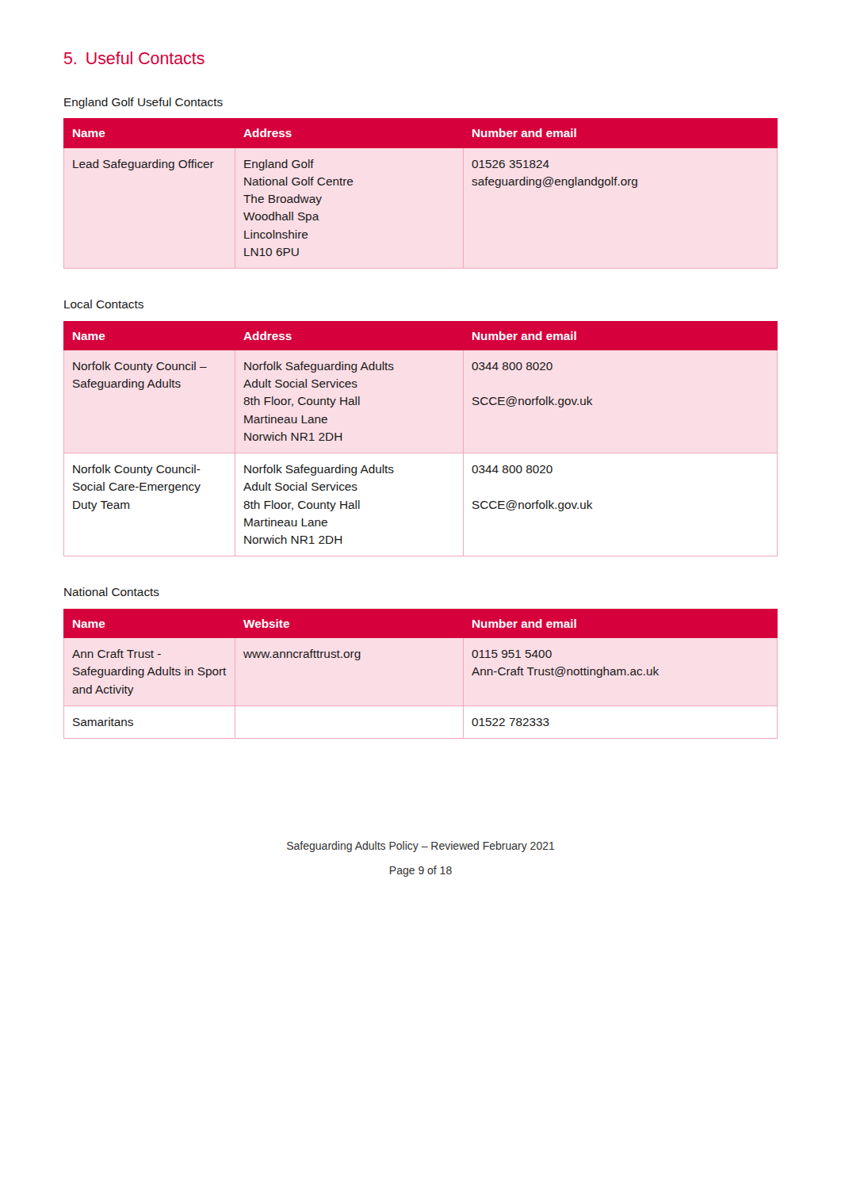5. Useful Contacts
England Golf Useful Contacts
| Name | Address | Number and email |
| --- | --- | --- |
| Lead Safeguarding Officer | England Golf National Golf Centre The Broadway Woodhall Spa Lincolnshire LN10 6PU | 01526 351824 safeguarding@englandgolf.org |
Local Contacts
| Name | Address | Number and email |
| --- | --- | --- |
| Norfolk County Council – Safeguarding Adults | Norfolk Safeguarding Adults Adult Social Services 8th Floor, County Hall Martineau Lane Norwich NR1 2DH | 0344 800 8020 SCCE@norfolk.gov.uk |
| Norfolk County Council-Social Care-Emergency Duty Team | Norfolk Safeguarding Adults Adult Social Services 8th Floor, County Hall Martineau Lane Norwich NR1 2DH | 0344 800 8020 SCCE@norfolk.gov.uk |
National Contacts
| Name | Website | Number and email |
| --- | --- | --- |
| Ann Craft Trust - Safeguarding Adults in Sport and Activity | www.anncrafttrust.org | 0115 951 5400 Ann-Craft Trust@nottingham.ac.uk |
| Samaritans | | 01522 782333 |
Safeguarding Adults Policy – Reviewed February 2021
Page 9 of 18